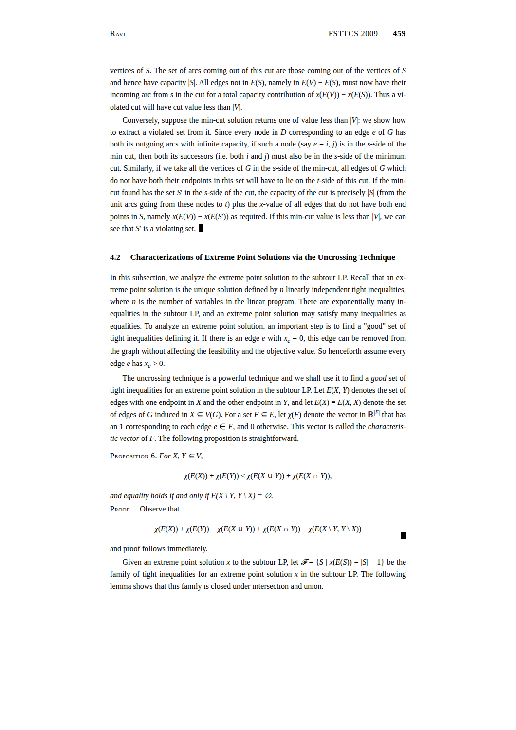Ravi
FSTTCS 2009 459
vertices of S. The set of arcs coming out of this cut are those coming out of the vertices of S and hence have capacity |S|. All edges not in E(S), namely in E(V) − E(S), must now have their incoming arc from s in the cut for a total capacity contribution of x(E(V)) − x(E(S)). Thus a violated cut will have cut value less than |V|.
Conversely, suppose the min-cut solution returns one of value less than |V|: we show how to extract a violated set from it. Since every node in D corresponding to an edge e of G has both its outgoing arcs with infinite capacity, if such a node (say e = i, j) is in the s-side of the min cut, then both its successors (i.e. both i and j) must also be in the s-side of the minimum cut. Similarly, if we take all the vertices of G in the s-side of the min-cut, all edges of G which do not have both their endpoints in this set will have to lie on the t-side of this cut. If the min-cut found has the set S′ in the s-side of the cut, the capacity of the cut is precisely |S| (from the unit arcs going from these nodes to t) plus the x-value of all edges that do not have both end points in S, namely x(E(V)) − x(E(S′)) as required. If this min-cut value is less than |V|, we can see that S′ is a violating set.
4.2 Characterizations of Extreme Point Solutions via the Uncrossing Technique
In this subsection, we analyze the extreme point solution to the subtour LP. Recall that an extreme point solution is the unique solution defined by n linearly independent tight inequalities, where n is the number of variables in the linear program. There are exponentially many inequalities in the subtour LP, and an extreme point solution may satisfy many inequalities as equalities. To analyze an extreme point solution, an important step is to find a "good" set of tight inequalities defining it. If there is an edge e with xe = 0, this edge can be removed from the graph without affecting the feasibility and the objective value. So henceforth assume every edge e has xe > 0.
The uncrossing technique is a powerful technique and we shall use it to find a good set of tight inequalities for an extreme point solution in the subtour LP. Let E(X, Y) denotes the set of edges with one endpoint in X and the other endpoint in Y, and let E(X) = E(X, X) denote the set of edges of G induced in X ⊆ V(G). For a set F ⊆ E, let χ(F) denote the vector in ℝ|E| that has an 1 corresponding to each edge e ∈ F, and 0 otherwise. This vector is called the characteristic vector of F. The following proposition is straightforward.
Proposition 6. For X, Y ⊆ V,
χ(E(X)) + χ(E(Y)) ≤ χ(E(X ∪ Y)) + χ(E(X ∩ Y)),
and equality holds if and only if E(X \ Y, Y \ X) = ∅.
Proof. Observe that
χ(E(X)) + χ(E(Y)) = χ(E(X ∪ Y)) + χ(E(X ∩ Y)) − χ(E(X \ Y, Y \ X))
and proof follows immediately.
Given an extreme point solution x to the subtour LP, let 𝓕 = {S | x(E(S)) = |S| − 1} be the family of tight inequalities for an extreme point solution x in the subtour LP. The following lemma shows that this family is closed under intersection and union.